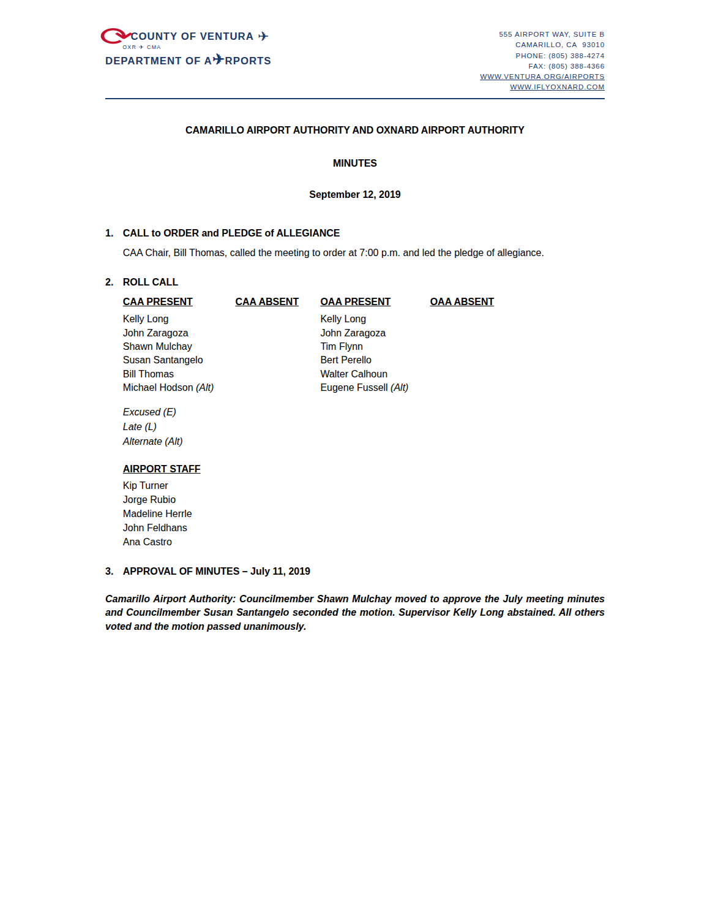⟳ COUNTY OF VENTURA ✈
OXR ✈ CMA
DEPARTMENT OF A✈RPORTS
555 AIRPORT WAY, SUITE B
CAMARILLO, CA 93010
PHONE: (805) 388-4274
FAX: (805) 388-4366
WWW.VENTURA.ORG/AIRPORTS
WWW.IFLYOXNARD.COM
CAMARILLO AIRPORT AUTHORITY AND OXNARD AIRPORT AUTHORITY
MINUTES
September 12, 2019
1. CALL to ORDER and PLEDGE of ALLEGIANCE
CAA Chair, Bill Thomas, called the meeting to order at 7:00 p.m. and led the pledge of allegiance.
2. ROLL CALL
| CAA PRESENT | CAA ABSENT | OAA PRESENT | OAA ABSENT |
| --- | --- | --- | --- |
| Kelly Long | | Kelly Long | |
| John Zaragoza | | John Zaragoza | |
| Shawn Mulchay | | Tim Flynn | |
| Susan Santangelo | | Bert Perello | |
| Bill Thomas | | Walter Calhoun | |
| Michael Hodson (Alt) | | Eugene Fussell (Alt) | |
Excused (E)
Late (L)
Alternate (Alt)
AIRPORT STAFF
Kip Turner
Jorge Rubio
Madeline Herrle
John Feldhans
Ana Castro
3. APPROVAL OF MINUTES – July 11, 2019
Camarillo Airport Authority: Councilmember Shawn Mulchay moved to approve the July meeting minutes and Councilmember Susan Santangelo seconded the motion. Supervisor Kelly Long abstained. All others voted and the motion passed unanimously.